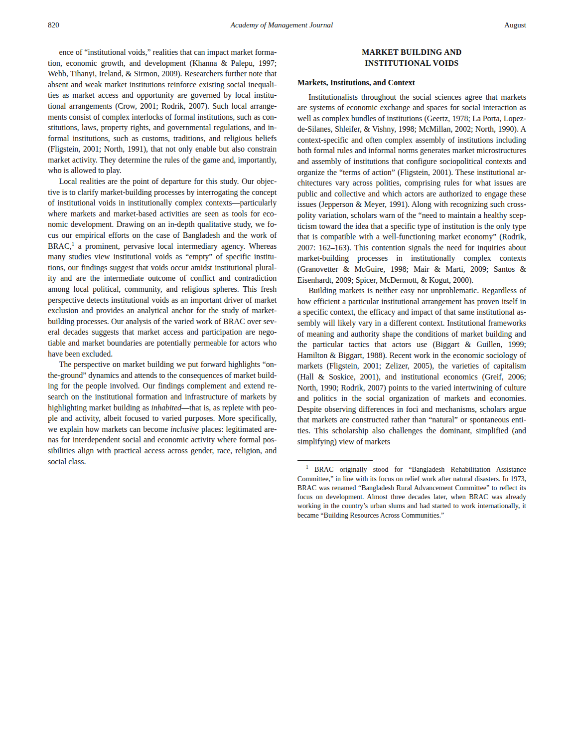820 Academy of Management Journal August
ence of “institutional voids,” realities that can impact market formation, economic growth, and development (Khanna & Palepu, 1997; Webb, Tihanyi, Ireland, & Sirmon, 2009). Researchers further note that absent and weak market institutions reinforce existing social inequalities as market access and opportunity are governed by local institutional arrangements (Crow, 2001; Rodrik, 2007). Such local arrangements consist of complex interlocks of formal institutions, such as constitutions, laws, property rights, and governmental regulations, and informal institutions, such as customs, traditions, and religious beliefs (Fligstein, 2001; North, 1991), that not only enable but also constrain market activity. They determine the rules of the game and, importantly, who is allowed to play.
Local realities are the point of departure for this study. Our objective is to clarify market-building processes by interrogating the concept of institutional voids in institutionally complex contexts—particularly where markets and market-based activities are seen as tools for economic development. Drawing on an in-depth qualitative study, we focus our empirical efforts on the case of Bangladesh and the work of BRAC,1 a prominent, pervasive local intermediary agency. Whereas many studies view institutional voids as “empty” of specific institutions, our findings suggest that voids occur amidst institutional plurality and are the intermediate outcome of conflict and contradiction among local political, community, and religious spheres. This fresh perspective detects institutional voids as an important driver of market exclusion and provides an analytical anchor for the study of market-building processes. Our analysis of the varied work of BRAC over several decades suggests that market access and participation are negotiable and market boundaries are potentially permeable for actors who have been excluded.
The perspective on market building we put forward highlights “on-the-ground” dynamics and attends to the consequences of market building for the people involved. Our findings complement and extend research on the institutional formation and infrastructure of markets by highlighting market building as inhabited—that is, as replete with people and activity, albeit focused to varied purposes. More specifically, we explain how markets can become inclusive places: legitimated arenas for interdependent social and economic activity where formal possibilities align with practical access across gender, race, religion, and social class.
Market Building and
Institutional Voids
Markets, Institutions, and Context
Institutionalists throughout the social sciences agree that markets are systems of economic exchange and spaces for social interaction as well as complex bundles of institutions (Geertz, 1978; La Porta, Lopez-de-Silanes, Shleifer, & Vishny, 1998; McMillan, 2002; North, 1990). A context-specific and often complex assembly of institutions including both formal rules and informal norms generates market microstructures and assembly of institutions that configure sociopolitical contexts and organize the “terms of action” (Fligstein, 2001). These institutional architectures vary across polities, comprising rules for what issues are public and collective and which actors are authorized to engage these issues (Jepperson & Meyer, 1991). Along with recognizing such cross-polity variation, scholars warn of the “need to maintain a healthy scepticism toward the idea that a specific type of institution is the only type that is compatible with a well-functioning market economy” (Rodrik, 2007: 162–163). This contention signals the need for inquiries about market-building processes in institutionally complex contexts (Granovetter & McGuire, 1998; Mair & Martí, 2009; Santos & Eisenhardt, 2009; Spicer, McDermott, & Kogut, 2000).
Building markets is neither easy nor unproblematic. Regardless of how efficient a particular institutional arrangement has proven itself in a specific context, the efficacy and impact of that same institutional assembly will likely vary in a different context. Institutional frameworks of meaning and authority shape the conditions of market building and the particular tactics that actors use (Biggart & Guillen, 1999; Hamilton & Biggart, 1988). Recent work in the economic sociology of markets (Fligstein, 2001; Zelizer, 2005), the varieties of capitalism (Hall & Soskice, 2001), and institutional economics (Greif, 2006; North, 1990; Rodrik, 2007) points to the varied intertwining of culture and politics in the social organization of markets and economies. Despite observing differences in foci and mechanisms, scholars argue that markets are constructed rather than “natural” or spontaneous entities. This scholarship also challenges the dominant, simplified (and simplifying) view of markets
1 BRAC originally stood for “Bangladesh Rehabilitation Assistance Committee,” in line with its focus on relief work after natural disasters. In 1973, BRAC was renamed “Bangladesh Rural Advancement Committee” to reflect its focus on development. Almost three decades later, when BRAC was already working in the country’s urban slums and had started to work internationally, it became “Building Resources Across Communities.”